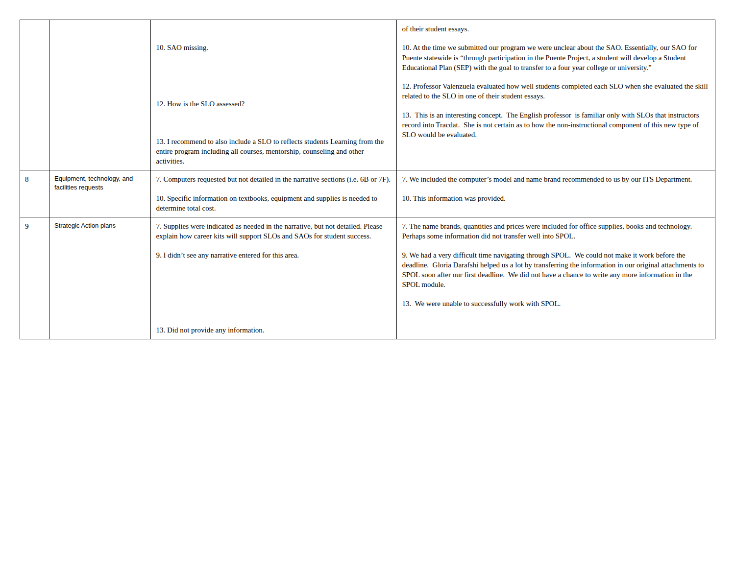| | | 10. SAO missing. 12. How is the SLO assessed? 13. I recommend to also include a SLO to reflects students Learning from the entire program including all courses, mentorship, counseling and other activities. | of their student essays. 10. At the time we submitted our program we were unclear about the SAO. Essentially, our SAO for Puente statewide is “through participation in the Puente Project, a student will develop a Student Educational Plan (SEP) with the goal to transfer to a four year college or university.” 12. Professor Valenzuela evaluated how well students completed each SLO when she evaluated the skill related to the SLO in one of their student essays. 13. This is an interesting concept. The English professor is familiar only with SLOs that instructors record into Tracdat. She is not certain as to how the non-instructional component of this new type of SLO would be evaluated. |
| 8 | Equipment, technology, and facilities requests | 7. Computers requested but not detailed in the narrative sections (i.e. 6B or 7F). 10. Specific information on textbooks, equipment and supplies is needed to determine total cost. | 7. We included the computer’s model and name brand recommended to us by our ITS Department. 10. This information was provided. |
| 9 | Strategic Action plans | 7. Supplies were indicated as needed in the narrative, but not detailed. Please explain how career kits will support SLOs and SAOs for student success. 9. I didn’t see any narrative entered for this area. 13. Did not provide any information. | 7. The name brands, quantities and prices were included for office supplies, books and technology. Perhaps some information did not transfer well into SPOL. 9. We had a very difficult time navigating through SPOL. We could not make it work before the deadline. Gloria Darafshi helped us a lot by transferring the information in our original attachments to SPOL soon after our first deadline. We did not have a chance to write any more information in the SPOL module. 13. We were unable to successfully work with SPOL. |